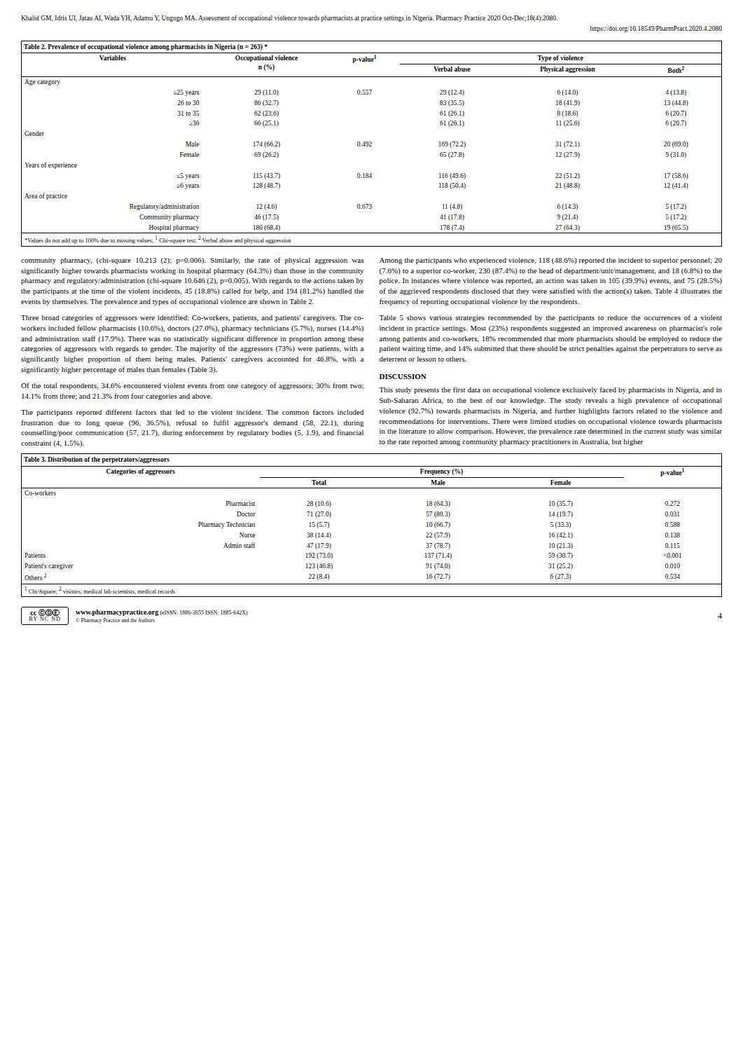Khalid GM, Idris UI, Jatau AI, Wada YH, Adamu Y, Ungogo MA. Assessment of occupational violence towards pharmacists at practice settings in Nigeria. Pharmacy Practice 2020 Oct-Dec;18(4):2080.
https://doi.org/10.18549/PharmPract.2020.4.2080
Table 2. Prevalence of occupational violence among pharmacists in Nigeria (n = 263) *
| Variables | Occupational violence n (%) | p-value 1 | Type of violence |
| --- | --- | --- | --- |
| Verbal abuse | Physical aggression | Both 2 |
| Age category | | | | | |
| ≤25 years | 29 (11.0) | 0.557 | 29 (12.4) | 6 (14.0) | 4 (13.8) |
| 26 to 30 | 86 (32.7) | | 83 (35.5) | 18 (41.9) | 13 (44.8) |
| 31 to 35 | 62 (23.6) | | 61 (26.1) | 8 (18.6) | 6 (20.7) |
| ≥36 | 66 (25.1) | | 61 (26.1) | 11 (25.6) | 6 (20.7) |
| Gender | | | | | |
| Male | 174 (66.2) | 0.492 | 169 (72.2) | 31 (72.1) | 20 (69.0) |
| Female | 69 (26.2) | | 65 (27.8) | 12 (27.9) | 9 (31.0) |
| Years of experience | | | | | |
| ≤5 years | 115 (43.7) | 0.184 | 116 (49.6) | 22 (51.2) | 17 (58.6) |
| ≥6 years | 128 (48.7) | | 118 (50.4) | 21 (48.8) | 12 (41.4) |
| Area of practice | | | | | |
| Regulatory/administration | 12 (4.6) | 0.673 | 11 (4.8) | 6 (14.3) | 5 (17.2) |
| Community pharmacy | 46 (17.5) | | 41 (17.8) | 9 (21.4) | 5 (17.2) |
| Hospital pharmacy | 180 (68.4) | | 178 (7.4) | 27 (64.3) | 19 (65.5) |
| *Values do not add up to 100% due to missing values; 1 Chi-square test; 2 Verbal abuse and physical aggression |
community pharmacy, (chi-square 10.213 (2); p=0.006). Similarly, the rate of physical aggression was significantly higher towards pharmacists working in hospital pharmacy (64.3%) than those in the community pharmacy and regulatory/administration (chi-square 10.646 (2), p=0.005). With regards to the actions taken by the participants at the time of the violent incidents, 45 (18.8%) called for help, and 194 (81.2%) handled the events by themselves. The prevalence and types of occupational violence are shown in Table 2.
Three broad categories of aggressors were identified: Co-workers, patients, and patients' caregivers. The co-workers included fellow pharmacists (10.6%), doctors (27.0%), pharmacy technicians (5.7%), nurses (14.4%) and administration staff (17.9%). There was no statistically significant difference in proportion among these categories of aggressors with regards to gender. The majority of the aggressors (73%) were patients, with a significantly higher proportion of them being males. Patients' caregivers accounted for 46.8%, with a significantly higher percentage of males than females (Table 3).
Of the total respondents, 34.6% encountered violent events from one category of aggressors; 30% from two; 14.1% from three; and 21.3% from four categories and above.
The participants reported different factors that led to the violent incident. The common factors included frustration due to long queue (96, 36.5%), refusal to fulfil aggressor's demand (58, 22.1), during counselling/poor communication (57, 21.7), during enforcement by regulatory bodies (5, 1.9), and financial constraint (4, 1.5%).
Among the participants who experienced violence, 118 (48.6%) reported the incident to superior personnel; 20 (7.6%) to a superior co-worker, 230 (87.4%) to the head of department/unit/management, and 18 (6.8%) to the police. In instances where violence was reported, an action was taken in 105 (39.9%) events, and 75 (28.5%) of the aggrieved respondents disclosed that they were satisfied with the action(s) taken. Table 4 illustrates the frequency of reporting occupational violence by the respondents.
Table 5 shows various strategies recommended by the participants to reduce the occurrences of a violent incident in practice settings. Most (23%) respondents suggested an improved awareness on pharmacist's role among patients and co-workers, 18% recommended that more pharmacists should be employed to reduce the patient waiting time, and 14% submitted that there should be strict penalties against the perpetrators to serve as deterrent or lesson to others.
DISCUSSION
This study presents the first data on occupational violence exclusively faced by pharmacists in Nigeria, and in Sub-Saharan Africa, to the best of our knowledge. The study reveals a high prevalence of occupational violence (92.7%) towards pharmacists in Nigeria, and further highlights factors related to the violence and recommendations for interventions. There were limited studies on occupational violence towards pharmacists in the literature to allow comparison. However, the prevalence rate determined in the current study was similar to the rate reported among community pharmacy practitioners in Australia, but higher
Table 3. Distribution of the perpetrators/aggressors
| Categories of aggressors | Frequency (%) | p-value 1 |
| --- | --- | --- |
| Total | Male | Female |
| Co-workers | | | | |
| Pharmacist | 28 (10.6) | 18 (64.3) | 10 (35.7) | 0.272 |
| Doctor | 71 (27.0) | 57 (80.3) | 14 (19.7) | 0.031 |
| Pharmacy Technician | 15 (5.7) | 10 (66.7) | 5 (33.3) | 0.588 |
| Nurse | 38 (14.4) | 22 (57.9) | 16 (42.1) | 0.138 |
| Admin staff | 47 (17.9) | 37 (78.7) | 10 (21.3) | 0.115 |
| Patients | 192 (73.0) | 137 (71.4) | 59 (30.7) | <0.001 |
| Patient's caregiver | 123 (46.8) | 91 (74.0) | 31 (25.2) | 0.010 |
| Others 2 | 22 (8.4) | 16 (72.7) | 6 (27.3) | 0.534 |
| 1 Chi-Square; 2 visitors, medical lab scientists, medical records |
cc ⒸⒹⒺ
BY NC ND
www.pharmacypractice.org (eISSN: 1886-3655 ISSN: 1885-642X)
© Pharmacy Practice and the Authors
4